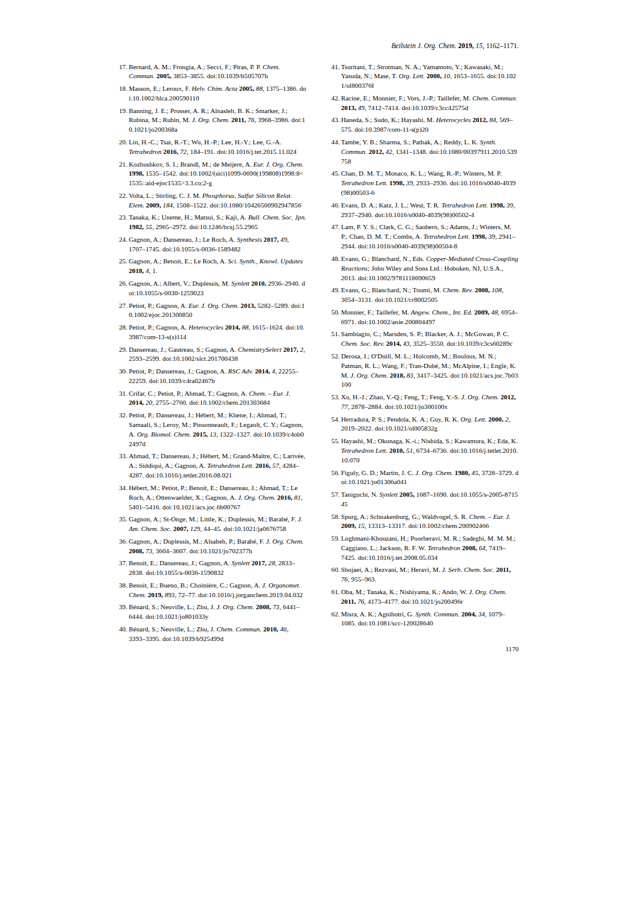Beilstein J. Org. Chem. 2019, 15, 1162–1171.
17 Bernard, A. M.; Frongia, A.; Secci, F.; Piras, P. P. Chem. Commun. 2005, 3853–3855. doi:10.1039/b505707h
18 Masson, E.; Leroux, F. Helv. Chim. Acta 2005, 88, 1375–1386. doi:10.1002/hlca.200590110
19 Banning, J. E.; Prosser, A. R.; Alnasleh, B. K.; Smarker, J.; Rubina, M.; Rubin, M. J. Org. Chem. 2011, 76, 3968–3986. doi:10.1021/jo200368a
20 Lin, H.-C.; Tsai, R.-T.; Wu, H.-P.; Lee, H.-Y.; Lee, G.-A. Tetrahedron 2016, 72, 184–191. doi:10.1016/j.tet.2015.11.024
21 Kozhushkov, S. I.; Brandl, M.; de Meijere, A. Eur. J. Org. Chem. 1998, 1535–1542. doi:10.1002/(sici)1099-0690(199808)1998:8<1535::aid-ejoc1535>3.3.co;2-g
22 Volta, L.; Stirling, C. J. M. Phosphorus, Sulfur Silicon Relat. Elem. 2009, 184, 1508–1522. doi:10.1080/10426500902947856
23 Tanaka, K.; Uneme, H.; Matsui, S.; Kaji, A. Bull. Chem. Soc. Jpn. 1982, 55, 2965–2972. doi:10.1246/bcsj.55.2965
24 Gagnon, A.; Dansereau, J.; Le Roch, A. Synthesis 2017, 49, 1707–1745. doi:10.1055/s-0036-1589482
25 Gagnon, A.; Benoit, E.; Le Roch, A. Sci. Synth., Knowl. Updates 2018, 4, 1.
26 Gagnon, A.; Albert, V.; Duplessis, M. Synlett 2010, 2936–2940. doi:10.1055/s-0030-1259023
27 Petiot, P.; Gagnon, A. Eur. J. Org. Chem. 2013, 5282–5289. doi:10.1002/ejoc.201300850
28 Petiot, P.; Gagnon, A. Heterocycles 2014, 88, 1615–1624. doi:10.3987/com-13-s(s)114
29 Dansereau, J.; Gautreau, S.; Gagnon, A. ChemistrySelect 2017, 2, 2593–2599. doi:10.1002/slct.201700438
30 Petiot, P.; Dansereau, J.; Gagnon, A. RSC Adv. 2014, 4, 22255–22259. doi:10.1039/c4ra02467b
31 Crifar, C.; Petiot, P.; Ahmad, T.; Gagnon, A. Chem. – Eur. J. 2014, 20, 2755–2760. doi:10.1002/chem.201303684
32 Petiot, P.; Dansereau, J.; Hébert, M.; Khene, I.; Ahmad, T.; Samaali, S.; Leroy, M.; Pinsonneault, F.; Legault, C. Y.; Gagnon, A. Org. Biomol. Chem. 2015, 13, 1322–1327. doi:10.1039/c4ob02497d
33 Ahmad, T.; Dansereau, J.; Hébert, M.; Grand-Maître, C.; Larivée, A.; Siddiqui, A.; Gagnon, A. Tetrahedron Lett. 2016, 57, 4284–4287. doi:10.1016/j.tetlet.2016.08.021
34 Hébert, M.; Petiot, P.; Benoit, E.; Dansereau, J.; Ahmad, T.; Le Roch, A.; Ottenwaelder, X.; Gagnon, A. J. Org. Chem. 2016, 81, 5401–5416. doi:10.1021/acs.joc.6b00767
35 Gagnon, A.; St-Onge, M.; Little, K.; Duplessis, M.; Barabé, F. J. Am. Chem. Soc. 2007, 129, 44–45. doi:10.1021/ja0676758
36 Gagnon, A.; Duplessis, M.; Alsabeh, P.; Barabé, F. J. Org. Chem. 2008, 73, 3604–3607. doi:10.1021/jo702377h
37 Benoit, E.; Dansereau, J.; Gagnon, A. Synlett 2017, 28, 2833–2838. doi:10.1055/s-0036-1590832
38 Benoit, E.; Bueno, B.; Choinière, C.; Gagnon, A. J. Organomet. Chem. 2019, 893, 72–77. doi:10.1016/j.jorganchem.2019.04.032
39 Bénard, S.; Neuville, L.; Zhu, J. J. Org. Chem. 2008, 73, 6441–6444. doi:10.1021/jo801033y
40 Bénard, S.; Neuville, L.; Zhu, J. Chem. Commun. 2010, 46, 3393–3395. doi:10.1039/b925499d
41 Tsuritani, T.; Strotman, N. A.; Yamamoto, Y.; Kawasaki, M.; Yasuda, N.; Mase, T. Org. Lett. 2008, 10, 1653–1655. doi:10.1021/ol800376f
42 Racine, E.; Monnier, F.; Vors, J.-P.; Taillefer, M. Chem. Commun. 2013, 49, 7412–7414. doi:10.1039/c3cc42575d
43 Haneda, S.; Sudo, K.; Hayashi, M. Heterocycles 2012, 84, 569–575. doi:10.3987/com-11-s(p)20
44 Tambe, Y. B.; Sharma, S.; Pathak, A.; Reddy, L. K. Synth. Commun. 2012, 42, 1341–1348. doi:10.1080/00397911.2010.539758
45 Chan, D. M. T.; Monaco, K. L.; Wang, R.-P.; Winters, M. P. Tetrahedron Lett. 1998, 39, 2933–2936. doi:10.1016/s0040-4039(98)00503-6
46 Evans, D. A.; Katz, J. L.; West, T. R. Tetrahedron Lett. 1998, 39, 2937–2940. doi:10.1016/s0040-4039(98)00502-4
47 Lam, P. Y. S.; Clark, C. G.; Saubern, S.; Adams, J.; Winters, M. P.; Chan, D. M. T.; Combs, A. Tetrahedron Lett. 1998, 39, 2941–2944. doi:10.1016/s0040-4039(98)00504-8
48 Evano, G.; Blanchard, N., Eds. Copper-Mediated Cross-Coupling Reactions; John Wiley and Sons Ltd.: Hoboken, NJ, U.S.A., 2013. doi:10.1002/9781118690659
49 Evano, G.; Blanchard, N.; Toumi, M. Chem. Rev. 2008, 108, 3054–3131. doi:10.1021/cr8002505
50 Monnier, F.; Taillefer, M. Angew. Chem., Int. Ed. 2009, 48, 6954–6971. doi:10.1002/anie.200804497
51 Sambiagio, C.; Marsden, S. P.; Blacker, A. J.; McGowan, P. C. Chem. Soc. Rev. 2014, 43, 3525–3550. doi:10.1039/c3cs60289c
52 Derosa, J.; O'Duill, M. L.; Holcomb, M.; Boulous, M. N.; Patman, R. L.; Wang, F.; Tran-Dubé, M.; McAlpine, I.; Engle, K. M. J. Org. Chem. 2018, 83, 3417–3425. doi:10.1021/acs.joc.7b03100
53 Xu, H.-J.; Zhao, Y.-Q.; Feng, T.; Feng, Y.-S. J. Org. Chem. 2012, 77, 2878–2884. doi:10.1021/jo300100x
54 Herradura, P. S.; Pendola, K. A.; Guy, R. K. Org. Lett. 2000, 2, 2019–2022. doi:10.1021/ol005832g
55 Hayashi, M.; Okunaga, K.-i.; Nishida, S.; Kawamura, K.; Eda, K. Tetrahedron Lett. 2010, 51, 6734–6736. doi:10.1016/j.tetlet.2010.10.070
56 Figuly, G. D.; Martin, J. C. J. Org. Chem. 1980, 45, 3728–3729. doi:10.1021/jo01306a041
57 Taniguchi, N. Synlett 2005, 1687–1690. doi:10.1055/s-2005-871545
58 Spurg, A.; Schnakenburg, G.; Waldvogel, S. R. Chem. – Eur. J. 2009, 15, 13313–13317. doi:10.1002/chem.200902466
59 Loghmani-Khouzani, H.; Poorheravi, M. R.; Sadeghi, M. M. M.; Caggiano, L.; Jackson, R. F. W. Tetrahedron 2008, 64, 7419–7425. doi:10.1016/j.tet.2008.05.034
60 Shojaei, A.; Rezvani, M.; Heravi, M. J. Serb. Chem. Soc. 2011, 76, 955–963.
61 Oba, M.; Tanaka, K.; Nishiyama, K.; Ando, W. J. Org. Chem. 2011, 76, 4173–4177. doi:10.1021/jo200496r
62 Misra, A. K.; Agnihotri, G. Synth. Commun. 2004, 34, 1079–1085. doi:10.1081/scc-120028640
1170